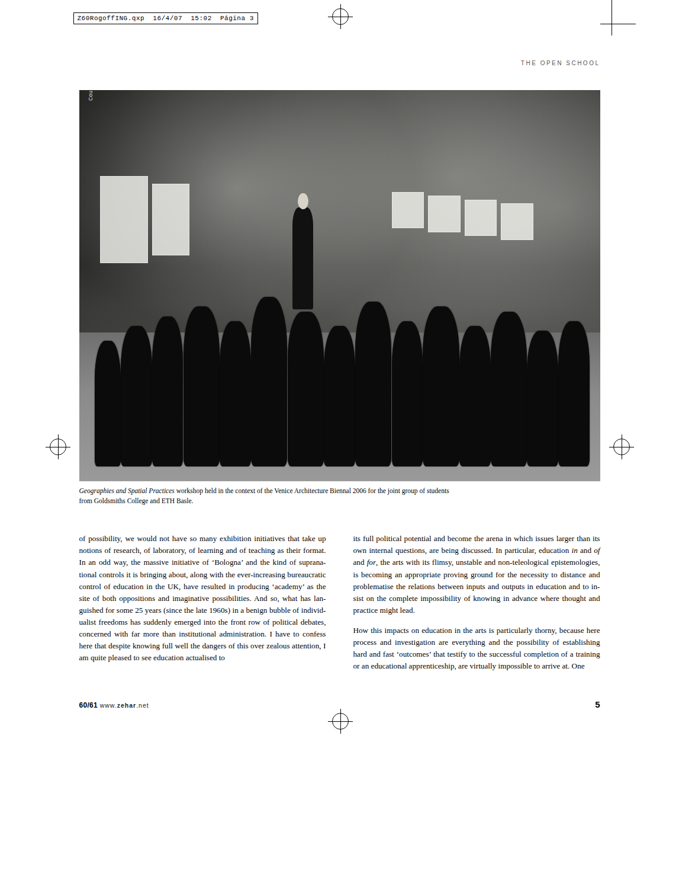Z60RogoffING.qxp 16/4/07 15:02 Página 3
THE OPEN SCHOOL
Courtesy of the author
Geographies and Spatial Practices workshop held in the context of the Venice Architecture Biennal 2006 for the joint group of students from Goldsmiths College and ETH Basle.
of possibility, we would not have so many exhibition initiatives that take up notions of research, of laboratory, of learning and of teaching as their format. In an odd way, the massive initiative of ‘Bologna’ and the kind of supranational controls it is bringing about, along with the ever-increasing bureaucratic control of education in the UK, have resulted in producing ‘academy’ as the site of both oppositions and imaginative possibilities. And so, what has languished for some 25 years (since the late 1960s) in a benign bubble of individualist freedoms has suddenly emerged into the front row of political debates, concerned with far more than institutional administration. I have to confess here that despite knowing full well the dangers of this over zealous attention, I am quite pleased to see education actualised to
its full political potential and become the arena in which issues larger than its own internal questions, are being discussed. In particular, education in and of and for, the arts with its flimsy, unstable and non-teleological epistemologies, is becoming an appropriate proving ground for the necessity to distance and problematise the relations between inputs and outputs in education and to insist on the complete impossibility of knowing in advance where thought and practice might lead.
How this impacts on education in the arts is particularly thorny, because here process and investigation are everything and the possibility of establishing hard and fast ‘outcomes’ that testify to the successful completion of a training or an educational apprenticeship, are virtually impossible to arrive at. One
60/61 www.zehar.net
5